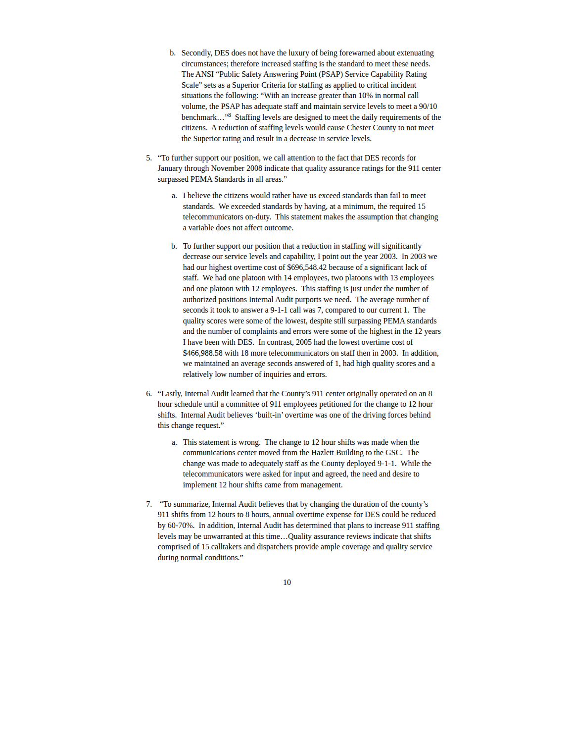Secondly, DES does not have the luxury of being forewarned about extenuating circumstances; therefore increased staffing is the standard to meet these needs. The ANSI “Public Safety Answering Point (PSAP) Service Capability Rating Scale” sets as a Superior Criteria for staffing as applied to critical incident situations the following: “With an increase greater than 10% in normal call volume, the PSAP has adequate staff and maintain service levels to meet a 90/10 benchmark…”8 Staffing levels are designed to meet the daily requirements of the citizens. A reduction of staffing levels would cause Chester County to not meet the Superior rating and result in a decrease in service levels.
“To further support our position, we call attention to the fact that DES records for January through November 2008 indicate that quality assurance ratings for the 911 center surpassed PEMA Standards in all areas.”
I believe the citizens would rather have us exceed standards than fail to meet standards. We exceeded standards by having, at a minimum, the required 15 telecommunicators on-duty. This statement makes the assumption that changing a variable does not affect outcome.
To further support our position that a reduction in staffing will significantly decrease our service levels and capability, I point out the year 2003. In 2003 we had our highest overtime cost of $696,548.42 because of a significant lack of staff. We had one platoon with 14 employees, two platoons with 13 employees and one platoon with 12 employees. This staffing is just under the number of authorized positions Internal Audit purports we need. The average number of seconds it took to answer a 9-1-1 call was 7, compared to our current 1. The quality scores were some of the lowest, despite still surpassing PEMA standards and the number of complaints and errors were some of the highest in the 12 years I have been with DES. In contrast, 2005 had the lowest overtime cost of $466,988.58 with 18 more telecommunicators on staff then in 2003. In addition, we maintained an average seconds answered of 1, had high quality scores and a relatively low number of inquiries and errors.
“Lastly, Internal Audit learned that the County’s 911 center originally operated on an 8 hour schedule until a committee of 911 employees petitioned for the change to 12 hour shifts. Internal Audit believes ‘built-in’ overtime was one of the driving forces behind this change request.”
This statement is wrong. The change to 12 hour shifts was made when the communications center moved from the Hazlett Building to the GSC. The change was made to adequately staff as the County deployed 9-1-1. While the telecommunicators were asked for input and agreed, the need and desire to implement 12 hour shifts came from management.
“To summarize, Internal Audit believes that by changing the duration of the county’s 911 shifts from 12 hours to 8 hours, annual overtime expense for DES could be reduced by 60-70%. In addition, Internal Audit has determined that plans to increase 911 staffing levels may be unwarranted at this time…Quality assurance reviews indicate that shifts comprised of 15 calltakers and dispatchers provide ample coverage and quality service during normal conditions.”
10